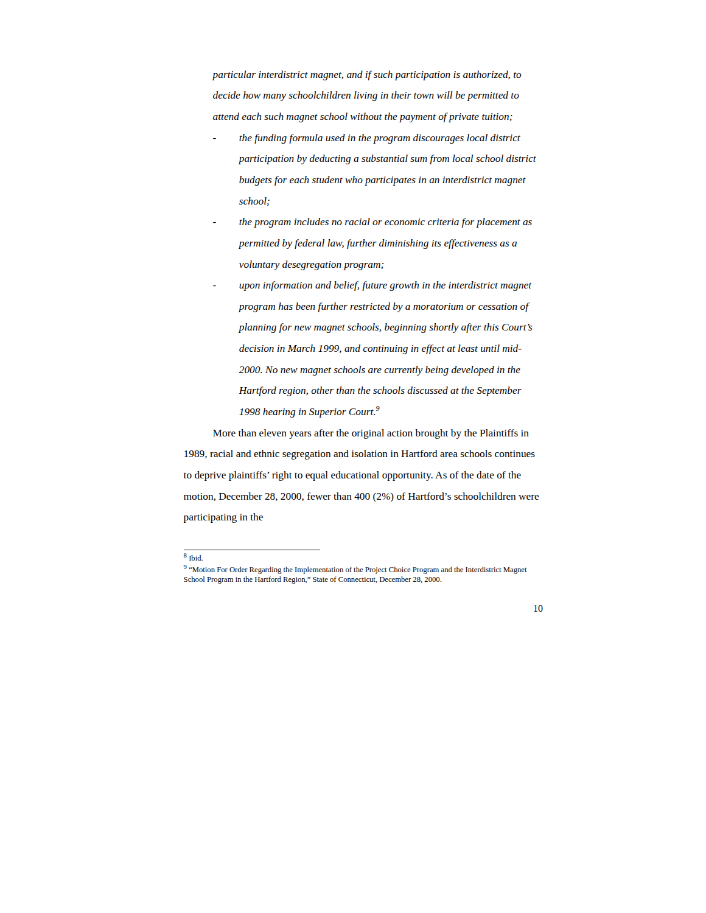particular interdistrict magnet, and if such participation is authorized, to decide how many schoolchildren living in their town will be permitted to attend each such magnet school without the payment of private tuition;
the funding formula used in the program discourages local district participation by deducting a substantial sum from local school district budgets for each student who participates in an interdistrict magnet school;
the program includes no racial or economic criteria for placement as permitted by federal law, further diminishing its effectiveness as a voluntary desegregation program;
upon information and belief, future growth in the interdistrict magnet program has been further restricted by a moratorium or cessation of planning for new magnet schools, beginning shortly after this Court’s decision in March 1999, and continuing in effect at least until mid-2000. No new magnet schools are currently being developed in the Hartford region, other than the schools discussed at the September 1998 hearing in Superior Court.9
More than eleven years after the original action brought by the Plaintiffs in 1989, racial and ethnic segregation and isolation in Hartford area schools continues to deprive plaintiffs’ right to equal educational opportunity. As of the date of the motion, December 28, 2000, fewer than 400 (2%) of Hartford’s schoolchildren were participating in the
8 Ibid.
9 “Motion For Order Regarding the Implementation of the Project Choice Program and the Interdistrict Magnet School Program in the Hartford Region,” State of Connecticut, December 28, 2000.
10